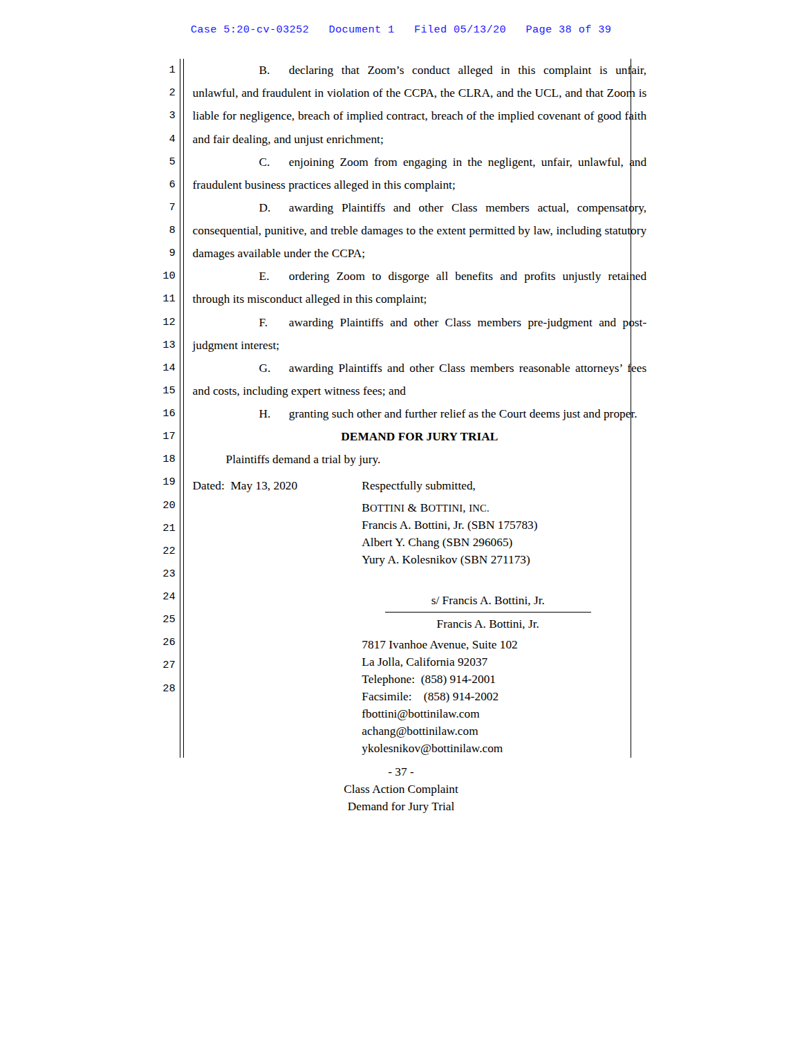Case 5:20-cv-03252 Document 1 Filed 05/13/20 Page 38 of 39
1
2
3
4
5
6
7
8
9
10
11
12
13
14
15
16
17
18
19
20
21
22
23
24
25
26
27
28
B. declaring that Zoom’s conduct alleged in this complaint is unfair, unlawful, and fraudulent in violation of the CCPA, the CLRA, and the UCL, and that Zoom is liable for negligence, breach of implied contract, breach of the implied covenant of good faith and fair dealing, and unjust enrichment;
C. enjoining Zoom from engaging in the negligent, unfair, unlawful, and fraudulent business practices alleged in this complaint;
D. awarding Plaintiffs and other Class members actual, compensatory, consequential, punitive, and treble damages to the extent permitted by law, including statutory damages available under the CCPA;
E. ordering Zoom to disgorge all benefits and profits unjustly retained through its misconduct alleged in this complaint;
F. awarding Plaintiffs and other Class members pre-judgment and post-judgment interest;
G. awarding Plaintiffs and other Class members reasonable attorneys’ fees and costs, including expert witness fees; and
H. granting such other and further relief as the Court deems just and proper.
DEMAND FOR JURY TRIAL
Plaintiffs demand a trial by jury.
Dated: May 13, 2020
Respectfully submitted,
BOTTINI & BOTTINI, INC.
Francis A. Bottini, Jr. (SBN 175783)
Albert Y. Chang (SBN 296065)
Yury A. Kolesnikov (SBN 271173)
s/ Francis A. Bottini, Jr.
Francis A. Bottini, Jr.
7817 Ivanhoe Avenue, Suite 102
La Jolla, California 92037
Telephone: (858) 914-2001
Facsimile: (858) 914-2002
fbottini@bottinilaw.com
achang@bottinilaw.com
ykolesnikov@bottinilaw.com
- 37 -
Class Action Complaint
Demand for Jury Trial